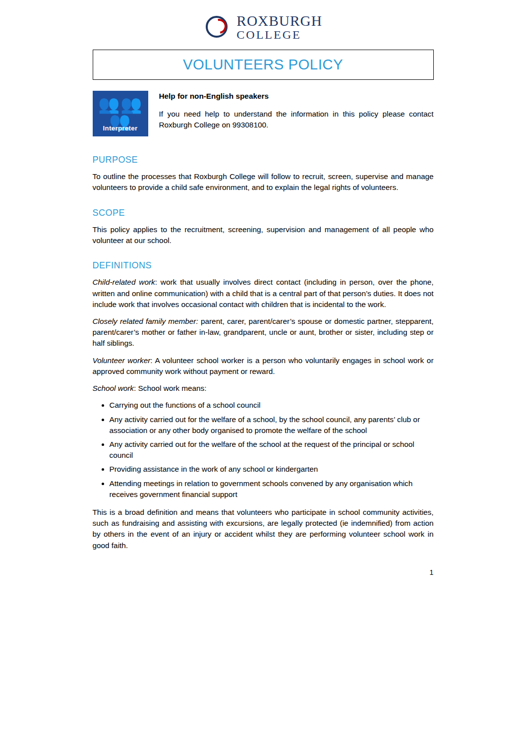ROXBURGH COLLEGE
VOLUNTEERS POLICY
👥👥👥
Interpreter
Help for non-English speakers
If you need help to understand the information in this policy please contact Roxburgh College on 99308100.
PURPOSE
To outline the processes that Roxburgh College will follow to recruit, screen, supervise and manage volunteers to provide a child safe environment, and to explain the legal rights of volunteers.
SCOPE
This policy applies to the recruitment, screening, supervision and management of all people who volunteer at our school.
DEFINITIONS
Child-related work: work that usually involves direct contact (including in person, over the phone, written and online communication) with a child that is a central part of that person’s duties. It does not include work that involves occasional contact with children that is incidental to the work.
Closely related family member: parent, carer, parent/carer’s spouse or domestic partner, stepparent, parent/carer’s mother or father in-law, grandparent, uncle or aunt, brother or sister, including step or half siblings.
Volunteer worker: A volunteer school worker is a person who voluntarily engages in school work or approved community work without payment or reward.
School work: School work means:
Carrying out the functions of a school council
Any activity carried out for the welfare of a school, by the school council, any parents’ club or association or any other body organised to promote the welfare of the school
Any activity carried out for the welfare of the school at the request of the principal or school council
Providing assistance in the work of any school or kindergarten
Attending meetings in relation to government schools convened by any organisation which receives government financial support
This is a broad definition and means that volunteers who participate in school community activities, such as fundraising and assisting with excursions, are legally protected (ie indemnified) from action by others in the event of an injury or accident whilst they are performing volunteer school work in good faith.
1